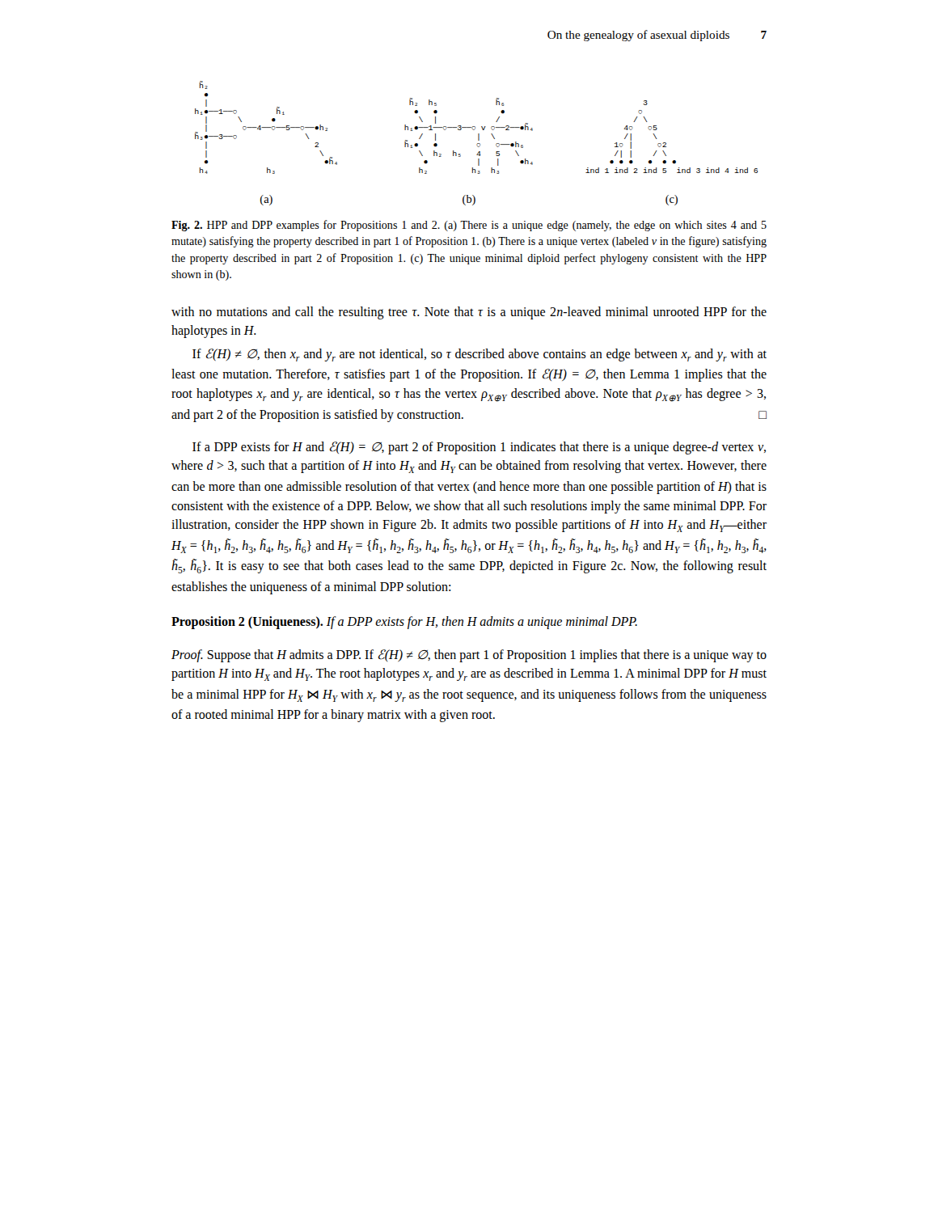On the genealogy of asexual diploids7
h̃₂ ● | h₁●──1──○ h̃₁ | \ ● | ○──4──○──5──○──●h₂ h̃₃●──3──○ \ | 2 | \ ● ●h̃₄ h₄ h₃
(a)
h̃₂ h₅ h̃₆ ● ● ● \ | / h₁●──1──○──3──○ v ○──2──●h̃₄ / | | \ h̃₁● ● ○ ○──●h₆ \ h₂ h₅ 4 5 \ ● | | ●h₄ h₂ h₃ h₃
(b)
3 ○ / \ 4○ ○5 /| \ 1○ | ○2 /| | / \ ● ● ● ● ● ● ind 1 ind 2 ind 5 ind 3 ind 4 ind 6
(c)
Fig. 2. HPP and DPP examples for Propositions 1 and 2. (a) There is a unique edge (namely, the edge on which sites 4 and 5 mutate) satisfying the property described in part 1 of Proposition 1. (b) There is a unique vertex (labeled v in the figure) satisfying the property described in part 2 of Proposition 1. (c) The unique minimal diploid perfect phylogeny consistent with the HPP shown in (b).
with no mutations and call the resulting tree τ. Note that τ is a unique 2n-leaved minimal unrooted HPP for the haplotypes in H.
If ℰ(H) ≠ ∅, then xr and yr are not identical, so τ described above contains an edge between xr and yr with at least one mutation. Therefore, τ satisfies part 1 of the Proposition. If ℰ(H) = ∅, then Lemma 1 implies that the root haplotypes xr and yr are identical, so τ has the vertex ρX⊕Y described above. Note that ρX⊕Y has degree > 3, and part 2 of the Proposition is satisfied by construction. □
If a DPP exists for H and ℰ(H) = ∅, part 2 of Proposition 1 indicates that there is a unique degree-d vertex v, where d > 3, such that a partition of H into HX and HY can be obtained from resolving that vertex. However, there can be more than one admissible resolution of that vertex (and hence more than one possible partition of H) that is consistent with the existence of a DPP. Below, we show that all such resolutions imply the same minimal DPP. For illustration, consider the HPP shown in Figure 2b. It admits two possible partitions of H into HX and HY—either HX = {h1, h̃2, h3, h̃4, h5, h̃6} and HY = {h̃1, h2, h̃3, h4, h̃5, h6}, or HX = {h1, h̃2, h̃3, h4, h5, h6} and HY = {h̃1, h2, h3, h̃4, h̃5, h̃6}. It is easy to see that both cases lead to the same DPP, depicted in Figure 2c. Now, the following result establishes the uniqueness of a minimal DPP solution:
Proposition 2 (Uniqueness). If a DPP exists for H, then H admits a unique minimal DPP.
Proof. Suppose that H admits a DPP. If ℰ(H) ≠ ∅, then part 1 of Proposition 1 implies that there is a unique way to partition H into HX and HY. The root haplotypes xr and yr are as described in Lemma 1. A minimal DPP for H must be a minimal HPP for HX ⋈ HY with xr ⋈ yr as the root sequence, and its uniqueness follows from the uniqueness of a rooted minimal HPP for a binary matrix with a given root.